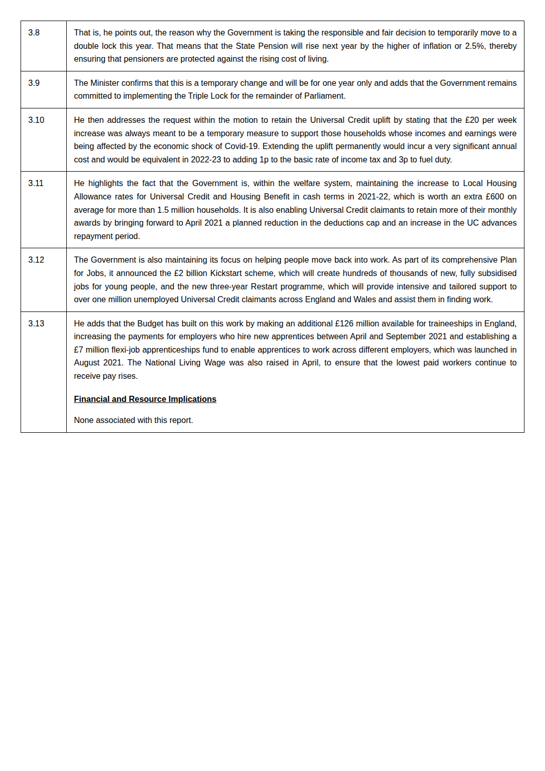| 3.8 | That is, he points out, the reason why the Government is taking the responsible and fair decision to temporarily move to a double lock this year. That means that the State Pension will rise next year by the higher of inflation or 2.5%, thereby ensuring that pensioners are protected against the rising cost of living. |
| 3.9 | The Minister confirms that this is a temporary change and will be for one year only and adds that the Government remains committed to implementing the Triple Lock for the remainder of Parliament. |
| 3.10 | He then addresses the request within the motion to retain the Universal Credit uplift by stating that the £20 per week increase was always meant to be a temporary measure to support those households whose incomes and earnings were being affected by the economic shock of Covid-19. Extending the uplift permanently would incur a very significant annual cost and would be equivalent in 2022-23 to adding 1p to the basic rate of income tax and 3p to fuel duty. |
| 3.11 | He highlights the fact that the Government is, within the welfare system, maintaining the increase to Local Housing Allowance rates for Universal Credit and Housing Benefit in cash terms in 2021-22, which is worth an extra £600 on average for more than 1.5 million households. It is also enabling Universal Credit claimants to retain more of their monthly awards by bringing forward to April 2021 a planned reduction in the deductions cap and an increase in the UC advances repayment period. |
| 3.12 | The Government is also maintaining its focus on helping people move back into work. As part of its comprehensive Plan for Jobs, it announced the £2 billion Kickstart scheme, which will create hundreds of thousands of new, fully subsidised jobs for young people, and the new three-year Restart programme, which will provide intensive and tailored support to over one million unemployed Universal Credit claimants across England and Wales and assist them in finding work. |
| 3.13 | He adds that the Budget has built on this work by making an additional £126 million available for traineeships in England, increasing the payments for employers who hire new apprentices between April and September 2021 and establishing a £7 million flexi-job apprenticeships fund to enable apprentices to work across different employers, which was launched in August 2021. The National Living Wage was also raised in April, to ensure that the lowest paid workers continue to receive pay rises. Financial and Resource Implications None associated with this report. |